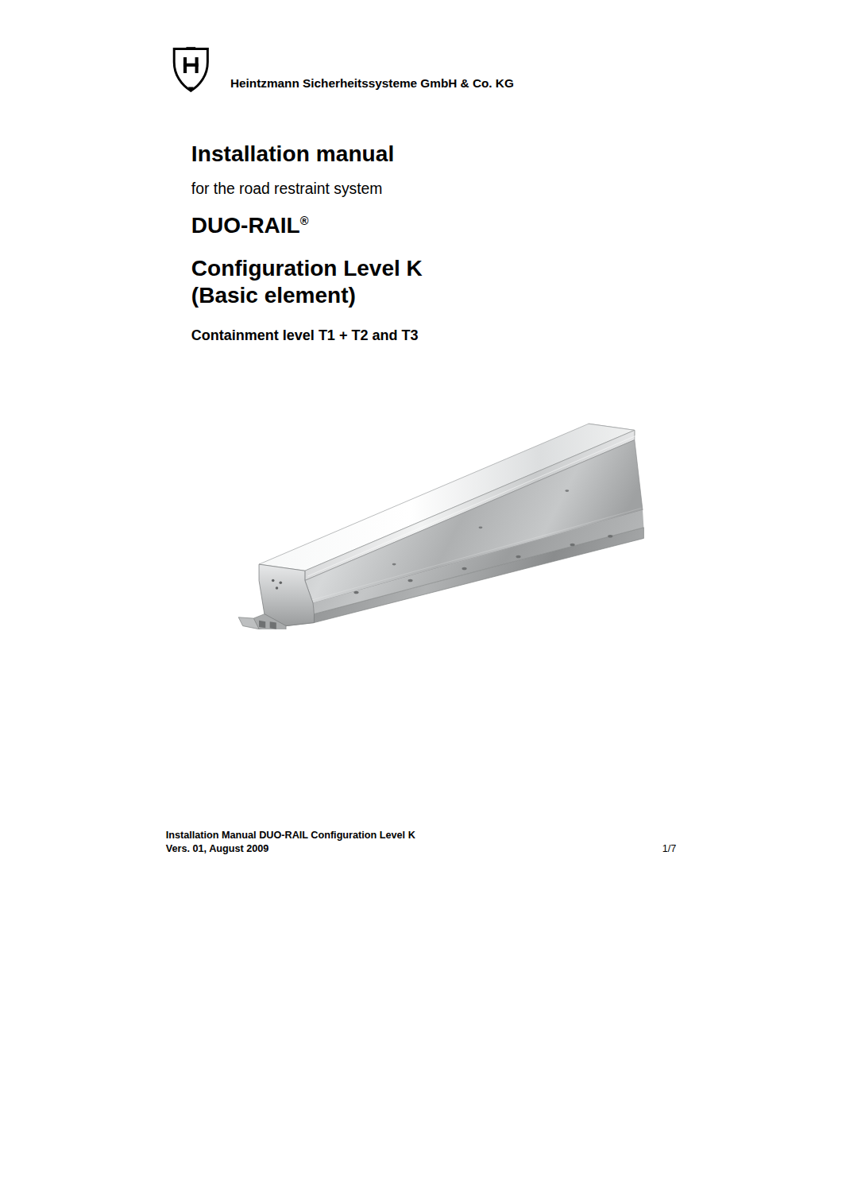Heintzmann Sicherheitssysteme GmbH & Co. KG
Installation manual
for the road restraint system
DUO-RAIL®
Configuration Level K
(Basic element)
Containment level T1 + T2 and T3
Installation Manual DUO-RAIL Configuration Level K
Vers. 01, August 2009
1/7